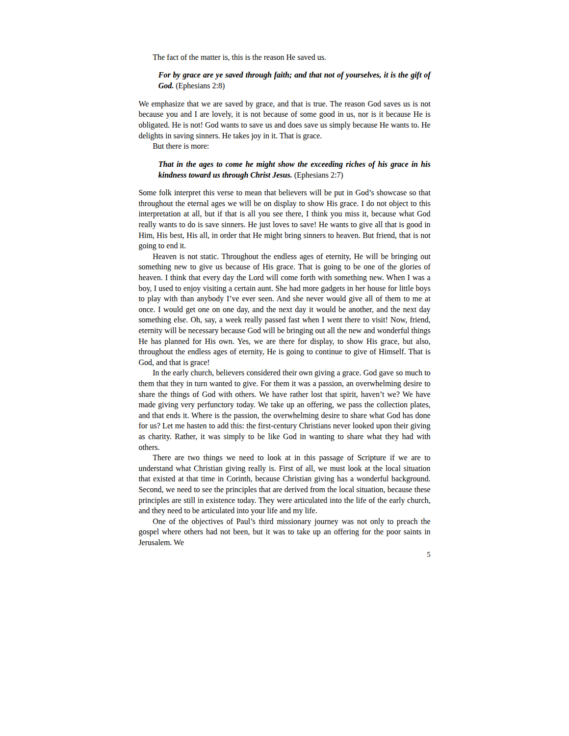The fact of the matter is, this is the reason He saved us.
For by grace are ye saved through faith; and that not of yourselves, it is the gift of God. (Ephesians 2:8)
We emphasize that we are saved by grace, and that is true. The reason God saves us is not because you and I are lovely, it is not because of some good in us, nor is it because He is obligated. He is not! God wants to save us and does save us simply because He wants to. He delights in saving sinners. He takes joy in it. That is grace.
But there is more:
That in the ages to come he might show the exceeding riches of his grace in his kindness toward us through Christ Jesus. (Ephesians 2:7)
Some folk interpret this verse to mean that believers will be put in God’s showcase so that throughout the eternal ages we will be on display to show His grace. I do not object to this interpretation at all, but if that is all you see there, I think you miss it, because what God really wants to do is save sinners. He just loves to save! He wants to give all that is good in Him, His best, His all, in order that He might bring sinners to heaven. But friend, that is not going to end it.
Heaven is not static. Throughout the endless ages of eternity, He will be bringing out something new to give us because of His grace. That is going to be one of the glories of heaven. I think that every day the Lord will come forth with something new. When I was a boy, I used to enjoy visiting a certain aunt. She had more gadgets in her house for little boys to play with than anybody I’ve ever seen. And she never would give all of them to me at once. I would get one on one day, and the next day it would be another, and the next day something else. Oh, say, a week really passed fast when I went there to visit! Now, friend, eternity will be necessary because God will be bringing out all the new and wonderful things He has planned for His own. Yes, we are there for display, to show His grace, but also, throughout the endless ages of eternity, He is going to continue to give of Himself. That is God, and that is grace!
In the early church, believers considered their own giving a grace. God gave so much to them that they in turn wanted to give. For them it was a passion, an overwhelming desire to share the things of God with others. We have rather lost that spirit, haven’t we? We have made giving very perfunctory today. We take up an offering, we pass the collection plates, and that ends it. Where is the passion, the overwhelming desire to share what God has done for us? Let me hasten to add this: the first-century Christians never looked upon their giving as charity. Rather, it was simply to be like God in wanting to share what they had with others.
There are two things we need to look at in this passage of Scripture if we are to understand what Christian giving really is. First of all, we must look at the local situation that existed at that time in Corinth, because Christian giving has a wonderful background. Second, we need to see the principles that are derived from the local situation, because these principles are still in existence today. They were articulated into the life of the early church, and they need to be articulated into your life and my life.
One of the objectives of Paul’s third missionary journey was not only to preach the gospel where others had not been, but it was to take up an offering for the poor saints in Jerusalem. We
5